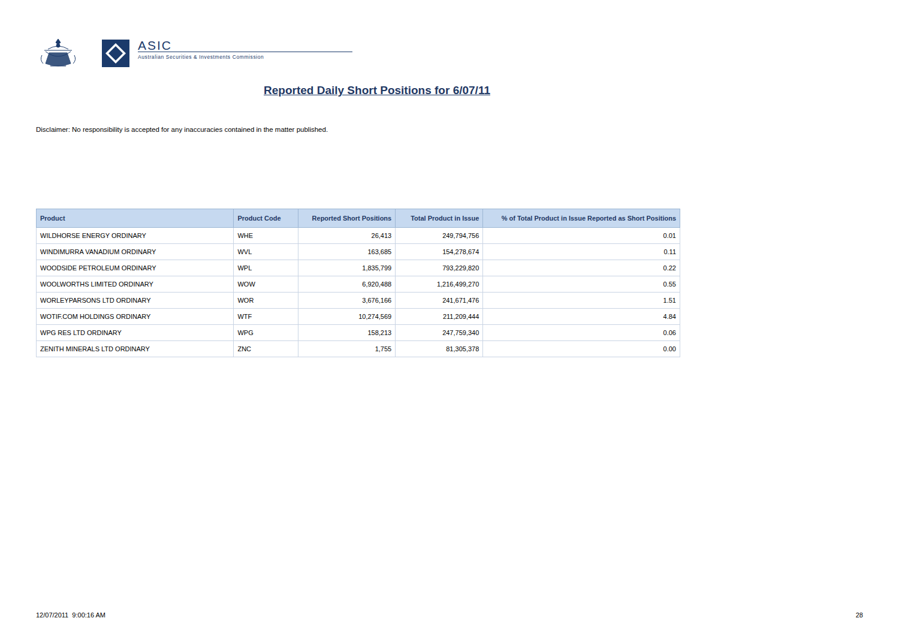ASIC
Australian Securities & Investments Commission
Reported Daily Short Positions for 6/07/11
Disclaimer: No responsibility is accepted for any inaccuracies contained in the matter published.
| Product | Product Code | Reported Short Positions | Total Product in Issue | % of Total Product in Issue Reported as Short Positions |
| --- | --- | --- | --- | --- |
| WILDHORSE ENERGY ORDINARY | WHE | 26,413 | 249,794,756 | 0.01 |
| WINDIMURRA VANADIUM ORDINARY | WVL | 163,685 | 154,278,674 | 0.11 |
| WOODSIDE PETROLEUM ORDINARY | WPL | 1,835,799 | 793,229,820 | 0.22 |
| WOOLWORTHS LIMITED ORDINARY | WOW | 6,920,488 | 1,216,499,270 | 0.55 |
| WORLEYPARSONS LTD ORDINARY | WOR | 3,676,166 | 241,671,476 | 1.51 |
| WOTIF.COM HOLDINGS ORDINARY | WTF | 10,274,569 | 211,209,444 | 4.84 |
| WPG RES LTD ORDINARY | WPG | 158,213 | 247,759,340 | 0.06 |
| ZENITH MINERALS LTD ORDINARY | ZNC | 1,755 | 81,305,378 | 0.00 |
12/07/2011 9:00:16 AM
28